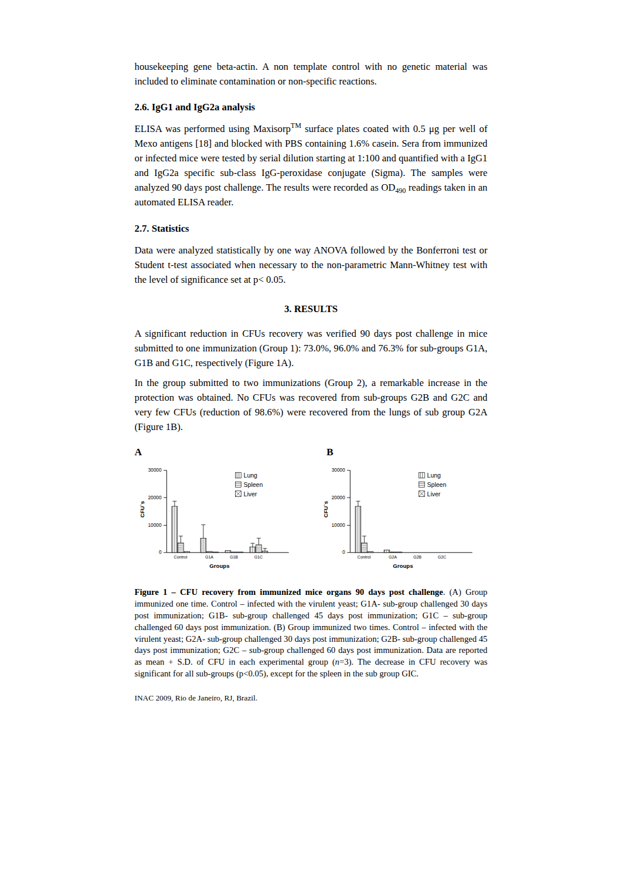housekeeping gene beta-actin. A non template control with no genetic material was included to eliminate contamination or non-specific reactions.
2.6. IgG1 and IgG2a analysis
ELISA was performed using MaxisorpTM surface plates coated with 0.5 μg per well of Mexo antigens [18] and blocked with PBS containing 1.6% casein. Sera from immunized or infected mice were tested by serial dilution starting at 1:100 and quantified with a IgG1 and IgG2a specific sub-class IgG-peroxidase conjugate (Sigma). The samples were analyzed 90 days post challenge. The results were recorded as OD490 readings taken in an automated ELISA reader.
2.7. Statistics
Data were analyzed statistically by one way ANOVA followed by the Bonferroni test or Student t-test associated when necessary to the non-parametric Mann-Whitney test with the level of significance set at p< 0.05.
3. RESULTS
A significant reduction in CFUs recovery was verified 90 days post challenge in mice submitted to one immunization (Group 1): 73.0%, 96.0% and 76.3% for sub-groups G1A, G1B and G1C, respectively (Figure 1A).
In the group submitted to two immunizations (Group 2), a remarkable increase in the protection was obtained. No CFUs was recovered from sub-groups G2B and G2C and very few CFUs (reduction of 98.6%) were recovered from the lungs of sub group G2A (Figure 1B).
A 0 10000 20000 30000 CFU`s Lung Spleen Liver Control G1A G1B G1C Groups
B 0 10000 20000 30000 CFU`s Lung Spleen Liver Control G2A G2B G2C Groups
Figure 1 – CFU recovery from immunized mice organs 90 days post challenge. (A) Group immunized one time. Control – infected with the virulent yeast; G1A- sub-group challenged 30 days post immunization; G1B- sub-group challenged 45 days post immunization; G1C – sub-group challenged 60 days post immunization. (B) Group immunized two times. Control – infected with the virulent yeast; G2A- sub-group challenged 30 days post immunization; G2B- sub-group challenged 45 days post immunization; G2C – sub-group challenged 60 days post immunization. Data are reported as mean + S.D. of CFU in each experimental group (n=3). The decrease in CFU recovery was significant for all sub-groups (p<0.05), except for the spleen in the sub group GIC.
INAC 2009, Rio de Janeiro, RJ, Brazil.